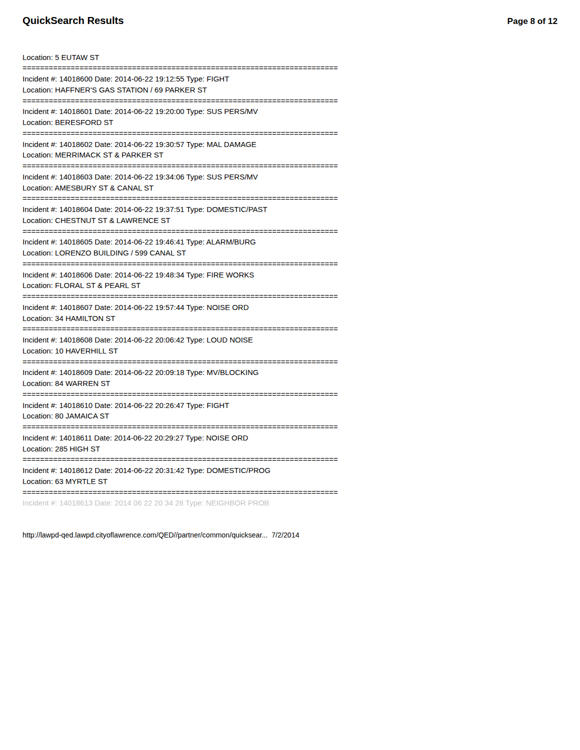QuickSearch Results Page 8 of 12
Location: 5 EUTAW ST
========================================================================
Incident #: 14018600 Date: 2014-06-22 19:12:55 Type: FIGHT
Location: HAFFNER'S GAS STATION / 69 PARKER ST
========================================================================
Incident #: 14018601 Date: 2014-06-22 19:20:00 Type: SUS PERS/MV
Location: BERESFORD ST
========================================================================
Incident #: 14018602 Date: 2014-06-22 19:30:57 Type: MAL DAMAGE
Location: MERRIMACK ST & PARKER ST
========================================================================
Incident #: 14018603 Date: 2014-06-22 19:34:06 Type: SUS PERS/MV
Location: AMESBURY ST & CANAL ST
========================================================================
Incident #: 14018604 Date: 2014-06-22 19:37:51 Type: DOMESTIC/PAST
Location: CHESTNUT ST & LAWRENCE ST
========================================================================
Incident #: 14018605 Date: 2014-06-22 19:46:41 Type: ALARM/BURG
Location: LORENZO BUILDING / 599 CANAL ST
========================================================================
Incident #: 14018606 Date: 2014-06-22 19:48:34 Type: FIRE WORKS
Location: FLORAL ST & PEARL ST
========================================================================
Incident #: 14018607 Date: 2014-06-22 19:57:44 Type: NOISE ORD
Location: 34 HAMILTON ST
========================================================================
Incident #: 14018608 Date: 2014-06-22 20:06:42 Type: LOUD NOISE
Location: 10 HAVERHILL ST
========================================================================
Incident #: 14018609 Date: 2014-06-22 20:09:18 Type: MV/BLOCKING
Location: 84 WARREN ST
========================================================================
Incident #: 14018610 Date: 2014-06-22 20:26:47 Type: FIGHT
Location: 80 JAMAICA ST
========================================================================
Incident #: 14018611 Date: 2014-06-22 20:29:27 Type: NOISE ORD
Location: 285 HIGH ST
========================================================================
Incident #: 14018612 Date: 2014-06-22 20:31:42 Type: DOMESTIC/PROG
Location: 63 MYRTLE ST
========================================================================
Incident #: 14018613 Date: 2014 06 22 20 34 28 Type: NEIGHBOR PROB
http://lawpd-qed.lawpd.cityoflawrence.com/QED//partner/common/quicksear... 7/2/2014